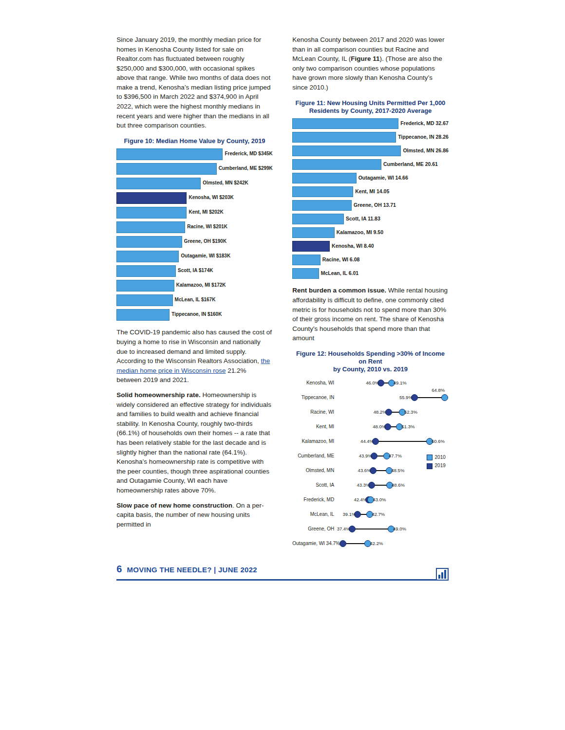Since January 2019, the monthly median price for homes in Kenosha County listed for sale on Realtor.com has fluctuated between roughly $250,000 and $300,000, with occasional spikes above that range. While two months of data does not make a trend, Kenosha’s median listing price jumped to $396,500 in March 2022 and $374,900 in April 2022, which were the highest monthly medians in recent years and were higher than the medians in all but three comparison counties.
Figure 10: Median Home Value by County, 2019
Frederick, MD $345K
Cumberland, ME $299K
Olmsted, MN $242K
Kenosha, WI $203K
Kent, MI $202K
Racine, WI $201K
Greene, OH $190K
Outagamie, WI $183K
Scott, IA $174K
Kalamazoo, MI $172K
McLean, IL $167K
Tippecanoe, IN $160K
The COVID-19 pandemic also has caused the cost of buying a home to rise in Wisconsin and nationally due to increased demand and limited supply. According to the Wisconsin Realtors Association, the median home price in Wisconsin rose 21.2% between 2019 and 2021.
Solid homeownership rate. Homeownership is widely considered an effective strategy for individuals and families to build wealth and achieve financial stability. In Kenosha County, roughly two-thirds (66.1%) of households own their homes -- a rate that has been relatively stable for the last decade and is slightly higher than the national rate (64.1%). Kenosha’s homeownership rate is competitive with the peer counties, though three aspirational counties and Outagamie County, WI each have homeownership rates above 70%.
Slow pace of new home construction. On a per-capita basis, the number of new housing units permitted in
Kenosha County between 2017 and 2020 was lower than in all comparison counties but Racine and McLean County, IL (Figure 11). (Those are also the only two comparison counties whose populations have grown more slowly than Kenosha County’s since 2010.)
Figure 11: New Housing Units Permitted Per 1,000
Residents by County, 2017-2020 Average
Frederick, MD 32.67
Tippecanoe, IN 28.26
Olmsted, MN 26.86
Cumberland, ME 20.61
Outagamie, WI 14.66
Kent, MI 14.05
Greene, OH 13.71
Scott, IA 11.83
Kalamazoo, MI 9.50
Kenosha, WI 8.40
Racine, WI 6.08
McLean, IL 6.01
Rent burden a common issue. While rental housing affordability is difficult to define, one commonly cited metric is for households not to spend more than 30% of their gross income on rent. The share of Kenosha County's households that spend more than that amount
Figure 12: Households Spending >30% of Income on Rent
by County, 2010 vs. 2019
Kenosha, WI
46.0%
49.1%
Tippecanoe, IN
55.9%
64.8%
Racine, WI
48.2%
52.3%
Kent, MI
48.0%
51.3%
Kalamazoo, MI
44.4%
60.6%
Cumberland, ME
43.9%
47.7%
Olmsted, MN
43.6%
48.5%
Scott, IA
43.3%
48.6%
Frederick, MD
42.4%
43.0%
McLean, IL
39.1%
42.7%
Greene, OH
37.4%
49.0%
Outagamie, WI 34.7%
42.2%
2010
2019
6 MOVING THE NEEDLE? | JUNE 2022